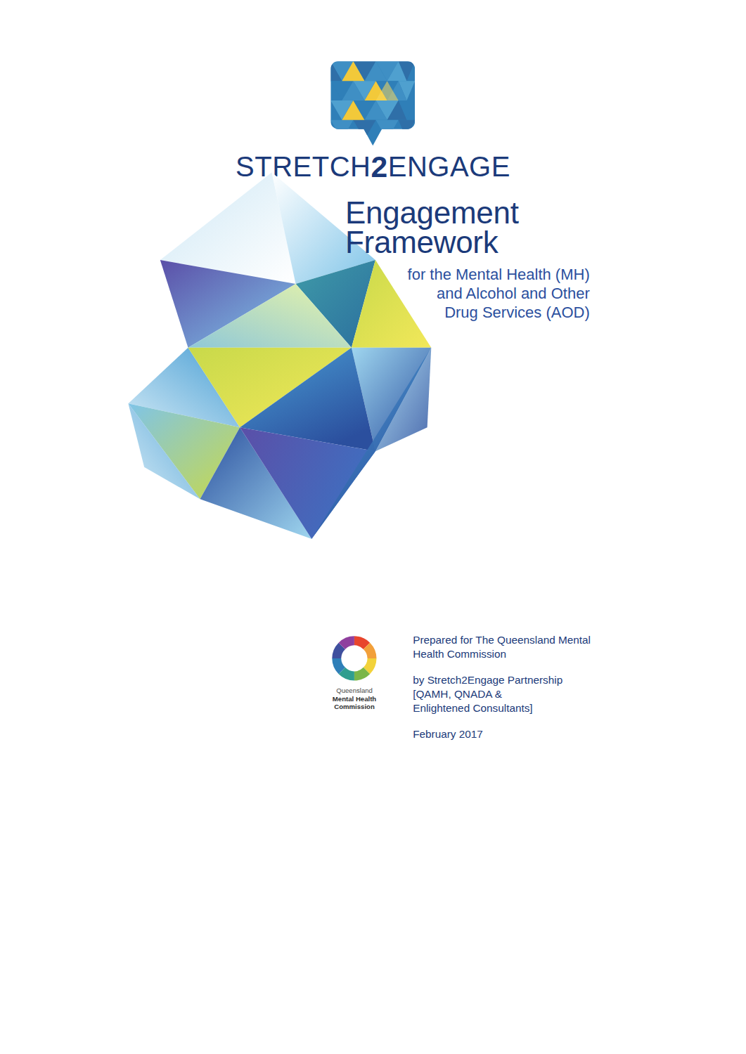STRETCH2 ENGAGE
EngagementFramework
for the Mental Health (MH)
and Alcohol and Other
Drug Services (AOD)
Queensland
Mental Health
Commission
Prepared for The Queensland Mental Health Commission
by Stretch2Engage Partnership
[QAMH, QNADA &
Enlightened Consultants]
February 2017